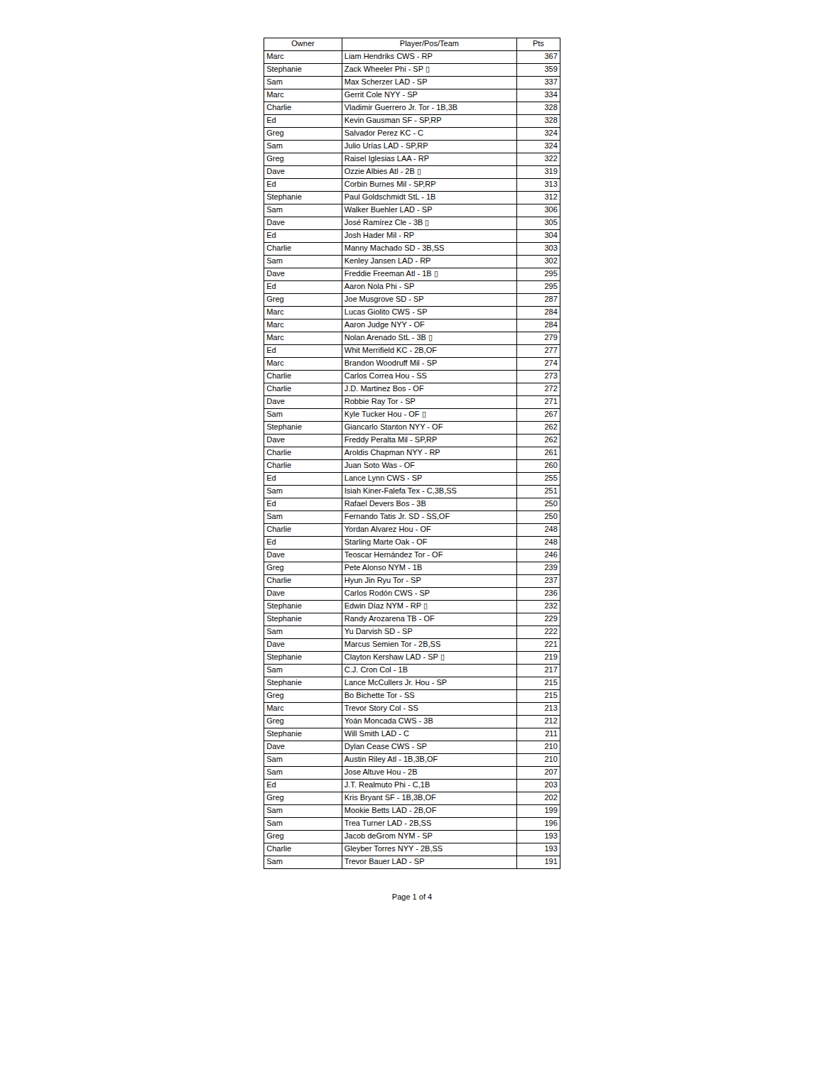| Owner | Player/Pos/Team | Pts |
| --- | --- | --- |
| Marc | Liam Hendriks CWS - RP | 367 |
| Stephanie | Zack Wheeler Phi - SP ▯ | 359 |
| Sam | Max Scherzer LAD - SP | 337 |
| Marc | Gerrit Cole NYY - SP | 334 |
| Charlie | Vladimir Guerrero Jr. Tor - 1B,3B | 328 |
| Ed | Kevin Gausman SF - SP,RP | 328 |
| Greg | Salvador Perez KC - C | 324 |
| Sam | Julio Urías LAD - SP,RP | 324 |
| Greg | Raisel Iglesias LAA - RP | 322 |
| Dave | Ozzie Albies Atl - 2B ▯ | 319 |
| Ed | Corbin Burnes Mil - SP,RP | 313 |
| Stephanie | Paul Goldschmidt StL - 1B | 312 |
| Sam | Walker Buehler LAD - SP | 306 |
| Dave | José Ramírez Cle - 3B ▯ | 305 |
| Ed | Josh Hader Mil - RP | 304 |
| Charlie | Manny Machado SD - 3B,SS | 303 |
| Sam | Kenley Jansen LAD - RP | 302 |
| Dave | Freddie Freeman Atl - 1B ▯ | 295 |
| Ed | Aaron Nola Phi - SP | 295 |
| Greg | Joe Musgrove SD - SP | 287 |
| Marc | Lucas Giolito CWS - SP | 284 |
| Marc | Aaron Judge NYY - OF | 284 |
| Marc | Nolan Arenado StL - 3B ▯ | 279 |
| Ed | Whit Merrifield KC - 2B,OF | 277 |
| Marc | Brandon Woodruff Mil - SP | 274 |
| Charlie | Carlos Correa Hou - SS | 273 |
| Charlie | J.D. Martinez Bos - OF | 272 |
| Dave | Robbie Ray Tor - SP | 271 |
| Sam | Kyle Tucker Hou - OF ▯ | 267 |
| Stephanie | Giancarlo Stanton NYY - OF | 262 |
| Dave | Freddy Peralta Mil - SP,RP | 262 |
| Charlie | Aroldis Chapman NYY - RP | 261 |
| Charlie | Juan Soto Was - OF | 260 |
| Ed | Lance Lynn CWS - SP | 255 |
| Sam | Isiah Kiner-Falefa Tex - C,3B,SS | 251 |
| Ed | Rafael Devers Bos - 3B | 250 |
| Sam | Fernando Tatis Jr. SD - SS,OF | 250 |
| Charlie | Yordan Alvarez Hou - OF | 248 |
| Ed | Starling Marte Oak - OF | 248 |
| Dave | Teoscar Hernández Tor - OF | 246 |
| Greg | Pete Alonso NYM - 1B | 239 |
| Charlie | Hyun Jin Ryu Tor - SP | 237 |
| Dave | Carlos Rodón CWS - SP | 236 |
| Stephanie | Edwin Díaz NYM - RP ▯ | 232 |
| Stephanie | Randy Arozarena TB - OF | 229 |
| Sam | Yu Darvish SD - SP | 222 |
| Dave | Marcus Semien Tor - 2B,SS | 221 |
| Stephanie | Clayton Kershaw LAD - SP ▯ | 219 |
| Sam | C.J. Cron Col - 1B | 217 |
| Stephanie | Lance McCullers Jr. Hou - SP | 215 |
| Greg | Bo Bichette Tor - SS | 215 |
| Marc | Trevor Story Col - SS | 213 |
| Greg | Yoán Moncada CWS - 3B | 212 |
| Stephanie | Will Smith LAD - C | 211 |
| Dave | Dylan Cease CWS - SP | 210 |
| Sam | Austin Riley Atl - 1B,3B,OF | 210 |
| Sam | Jose Altuve Hou - 2B | 207 |
| Ed | J.T. Realmuto Phi - C,1B | 203 |
| Greg | Kris Bryant SF - 1B,3B,OF | 202 |
| Sam | Mookie Betts LAD - 2B,OF | 199 |
| Sam | Trea Turner LAD - 2B,SS | 196 |
| Greg | Jacob deGrom NYM - SP | 193 |
| Charlie | Gleyber Torres NYY - 2B,SS | 193 |
| Sam | Trevor Bauer LAD - SP | 191 |
Page 1 of 4